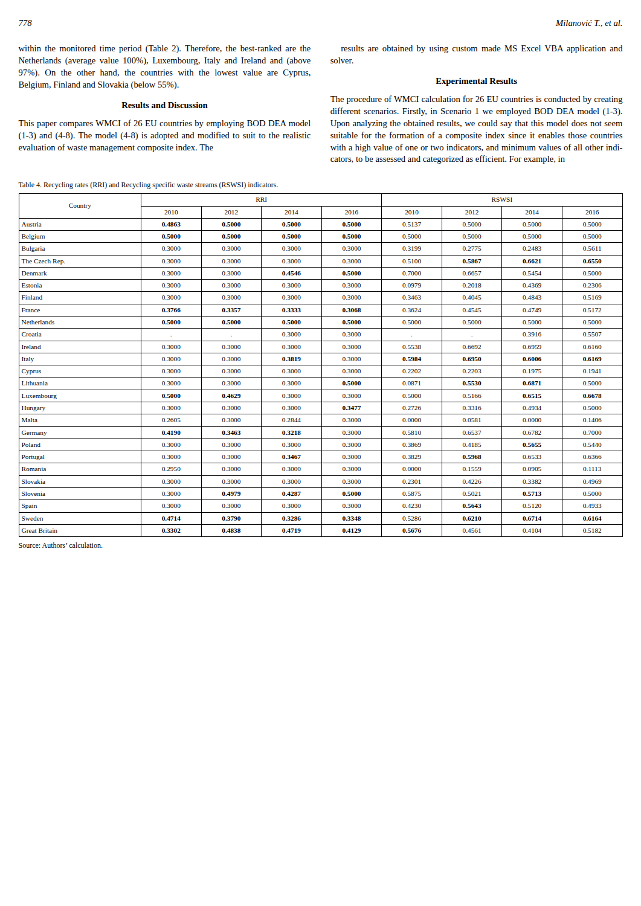778 Milanović T., et al.
within the monitored time period (Table 2). Therefore, the best-ranked are the Netherlands (average value 100%), Luxembourg, Italy and Ireland and (above 97%). On the other hand, the countries with the lowest value are Cyprus, Belgium, Finland and Slovakia (below 55%).
Results and Discussion
This paper compares WMCI of 26 EU countries by employing BOD DEA model (1-3) and (4-8). The model (4-8) is adopted and modified to suit to the realistic evaluation of waste management composite index. The
results are obtained by using custom made MS Excel VBA application and solver.
Experimental Results
The procedure of WMCI calculation for 26 EU countries is conducted by creating different scenarios. Firstly, in Scenario 1 we employed BOD DEA model (1-3). Upon analyzing the obtained results, we could say that this model does not seem suitable for the formation of a composite index since it enables those countries with a high value of one or two indicators, and minimum values of all other indicators, to be assessed and categorized as efficient. For example, in
Table 4. Recycling rates (RRI) and Recycling specific waste streams (RSWSI) indicators.
| Country | RRI | RSWSI |
| --- | --- | --- |
| 2010 | 2012 | 2014 | 2016 | 2010 | 2012 | 2014 | 2016 |
| Austria | 0.4863 | 0.5000 | 0.5000 | 0.5000 | 0.5137 | 0.5000 | 0.5000 | 0.5000 |
| Belgium | 0.5000 | 0.5000 | 0.5000 | 0.5000 | 0.5000 | 0.5000 | 0.5000 | 0.5000 |
| Bulgaria | 0.3000 | 0.3000 | 0.3000 | 0.3000 | 0.3199 | 0.2775 | 0.2483 | 0.5611 |
| The Czech Rep. | 0.3000 | 0.3000 | 0.3000 | 0.3000 | 0.5100 | 0.5867 | 0.6621 | 0.6550 |
| Denmark | 0.3000 | 0.3000 | 0.4546 | 0.5000 | 0.7000 | 0.6657 | 0.5454 | 0.5000 |
| Estonia | 0.3000 | 0.3000 | 0.3000 | 0.3000 | 0.0979 | 0.2018 | 0.4369 | 0.2306 |
| Finland | 0.3000 | 0.3000 | 0.3000 | 0.3000 | 0.3463 | 0.4045 | 0.4843 | 0.5169 |
| France | 0.3766 | 0.3357 | 0.3333 | 0.3068 | 0.3624 | 0.4545 | 0.4749 | 0.5172 |
| Netherlands | 0.5000 | 0.5000 | 0.5000 | 0.5000 | 0.5000 | 0.5000 | 0.5000 | 0.5000 |
| Croatia | . | . | 0.3000 | 0.3000 | . | . | 0.3916 | 0.5507 |
| Ireland | 0.3000 | 0.3000 | 0.3000 | 0.3000 | 0.5538 | 0.6692 | 0.6959 | 0.6160 |
| Italy | 0.3000 | 0.3000 | 0.3819 | 0.3000 | 0.5984 | 0.6950 | 0.6006 | 0.6169 |
| Cyprus | 0.3000 | 0.3000 | 0.3000 | 0.3000 | 0.2202 | 0.2203 | 0.1975 | 0.1941 |
| Lithuania | 0.3000 | 0.3000 | 0.3000 | 0.5000 | 0.0871 | 0.5530 | 0.6871 | 0.5000 |
| Luxembourg | 0.5000 | 0.4629 | 0.3000 | 0.3000 | 0.5000 | 0.5166 | 0.6515 | 0.6678 |
| Hungary | 0.3000 | 0.3000 | 0.3000 | 0.3477 | 0.2726 | 0.3316 | 0.4934 | 0.5000 |
| Malta | 0.2605 | 0.3000 | 0.2844 | 0.3000 | 0.0000 | 0.0581 | 0.0000 | 0.1406 |
| Germany | 0.4190 | 0.3463 | 0.3218 | 0.3000 | 0.5810 | 0.6537 | 0.6782 | 0.7000 |
| Poland | 0.3000 | 0.3000 | 0.3000 | 0.3000 | 0.3869 | 0.4185 | 0.5655 | 0.5440 |
| Portugal | 0.3000 | 0.3000 | 0.3467 | 0.3000 | 0.3829 | 0.5968 | 0.6533 | 0.6366 |
| Romania | 0.2950 | 0.3000 | 0.3000 | 0.3000 | 0.0000 | 0.1559 | 0.0905 | 0.1113 |
| Slovakia | 0.3000 | 0.3000 | 0.3000 | 0.3000 | 0.2301 | 0.4226 | 0.3382 | 0.4969 |
| Slovenia | 0.3000 | 0.4979 | 0.4287 | 0.5000 | 0.5875 | 0.5021 | 0.5713 | 0.5000 |
| Spain | 0.3000 | 0.3000 | 0.3000 | 0.3000 | 0.4230 | 0.5643 | 0.5120 | 0.4933 |
| Sweden | 0.4714 | 0.3790 | 0.3286 | 0.3348 | 0.5286 | 0.6210 | 0.6714 | 0.6164 |
| Great Britain | 0.3302 | 0.4838 | 0.4719 | 0.4129 | 0.5676 | 0.4561 | 0.4104 | 0.5182 |
Source: Authors’ calculation.